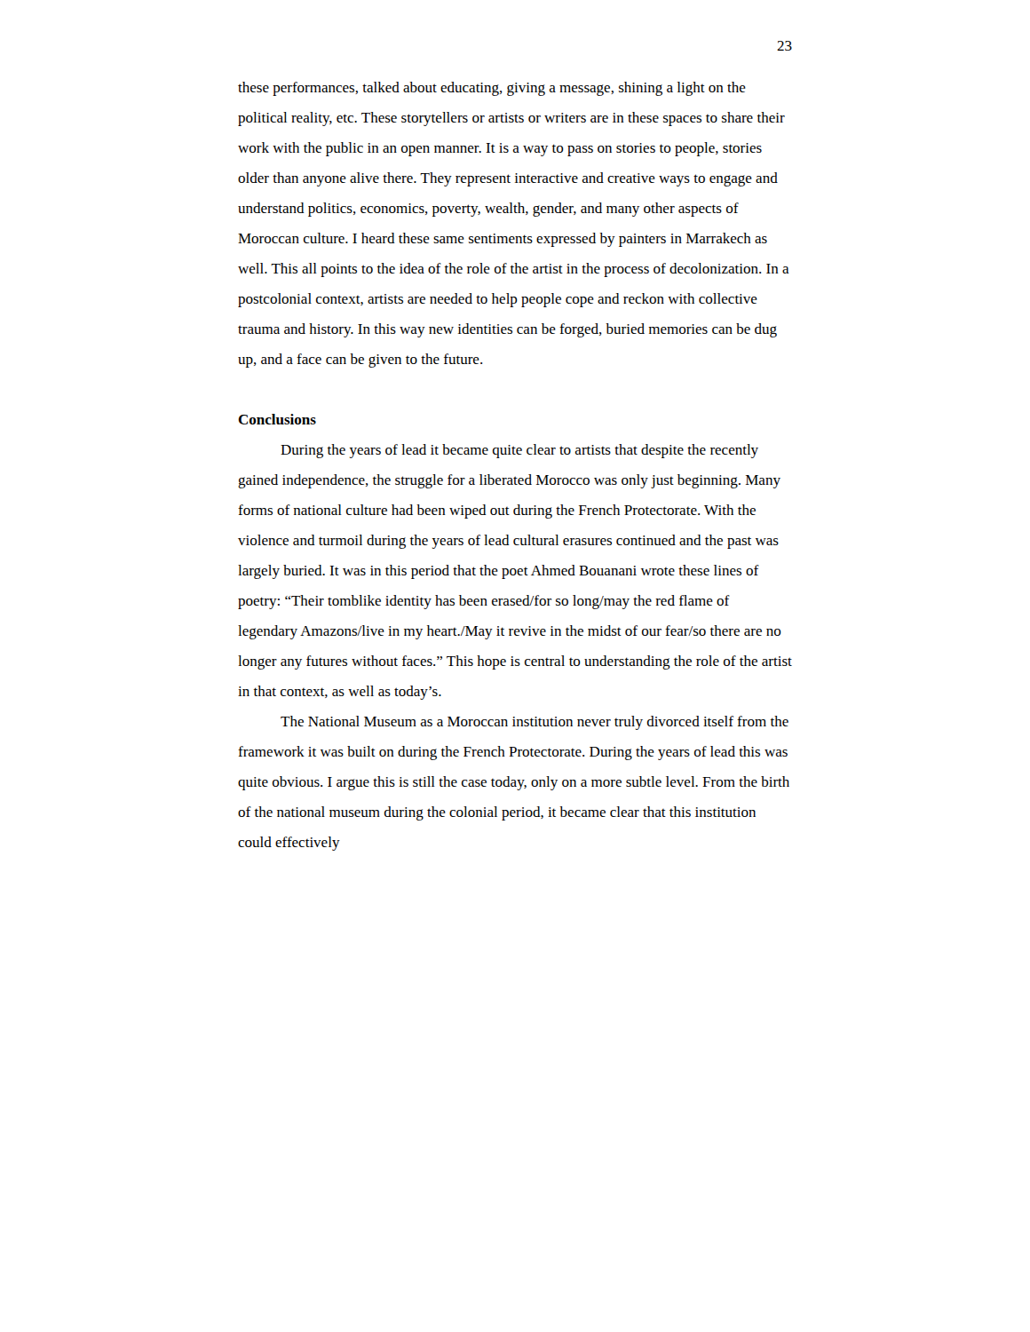23
these performances, talked about educating, giving a message, shining a light on the political reality, etc. These storytellers or artists or writers are in these spaces to share their work with the public in an open manner. It is a way to pass on stories to people, stories older than anyone alive there. They represent interactive and creative ways to engage and understand politics, economics, poverty, wealth, gender, and many other aspects of Moroccan culture. I heard these same sentiments expressed by painters in Marrakech as well. This all points to the idea of the role of the artist in the process of decolonization. In a postcolonial context, artists are needed to help people cope and reckon with collective trauma and history. In this way new identities can be forged, buried memories can be dug up, and a face can be given to the future.
Conclusions
During the years of lead it became quite clear to artists that despite the recently gained independence, the struggle for a liberated Morocco was only just beginning. Many forms of national culture had been wiped out during the French Protectorate. With the violence and turmoil during the years of lead cultural erasures continued and the past was largely buried. It was in this period that the poet Ahmed Bouanani wrote these lines of poetry: “Their tomblike identity has been erased/for so long/may the red flame of legendary Amazons/live in my heart./May it revive in the midst of our fear/so there are no longer any futures without faces.” This hope is central to understanding the role of the artist in that context, as well as today’s.
The National Museum as a Moroccan institution never truly divorced itself from the framework it was built on during the French Protectorate. During the years of lead this was quite obvious. I argue this is still the case today, only on a more subtle level. From the birth of the national museum during the colonial period, it became clear that this institution could effectively